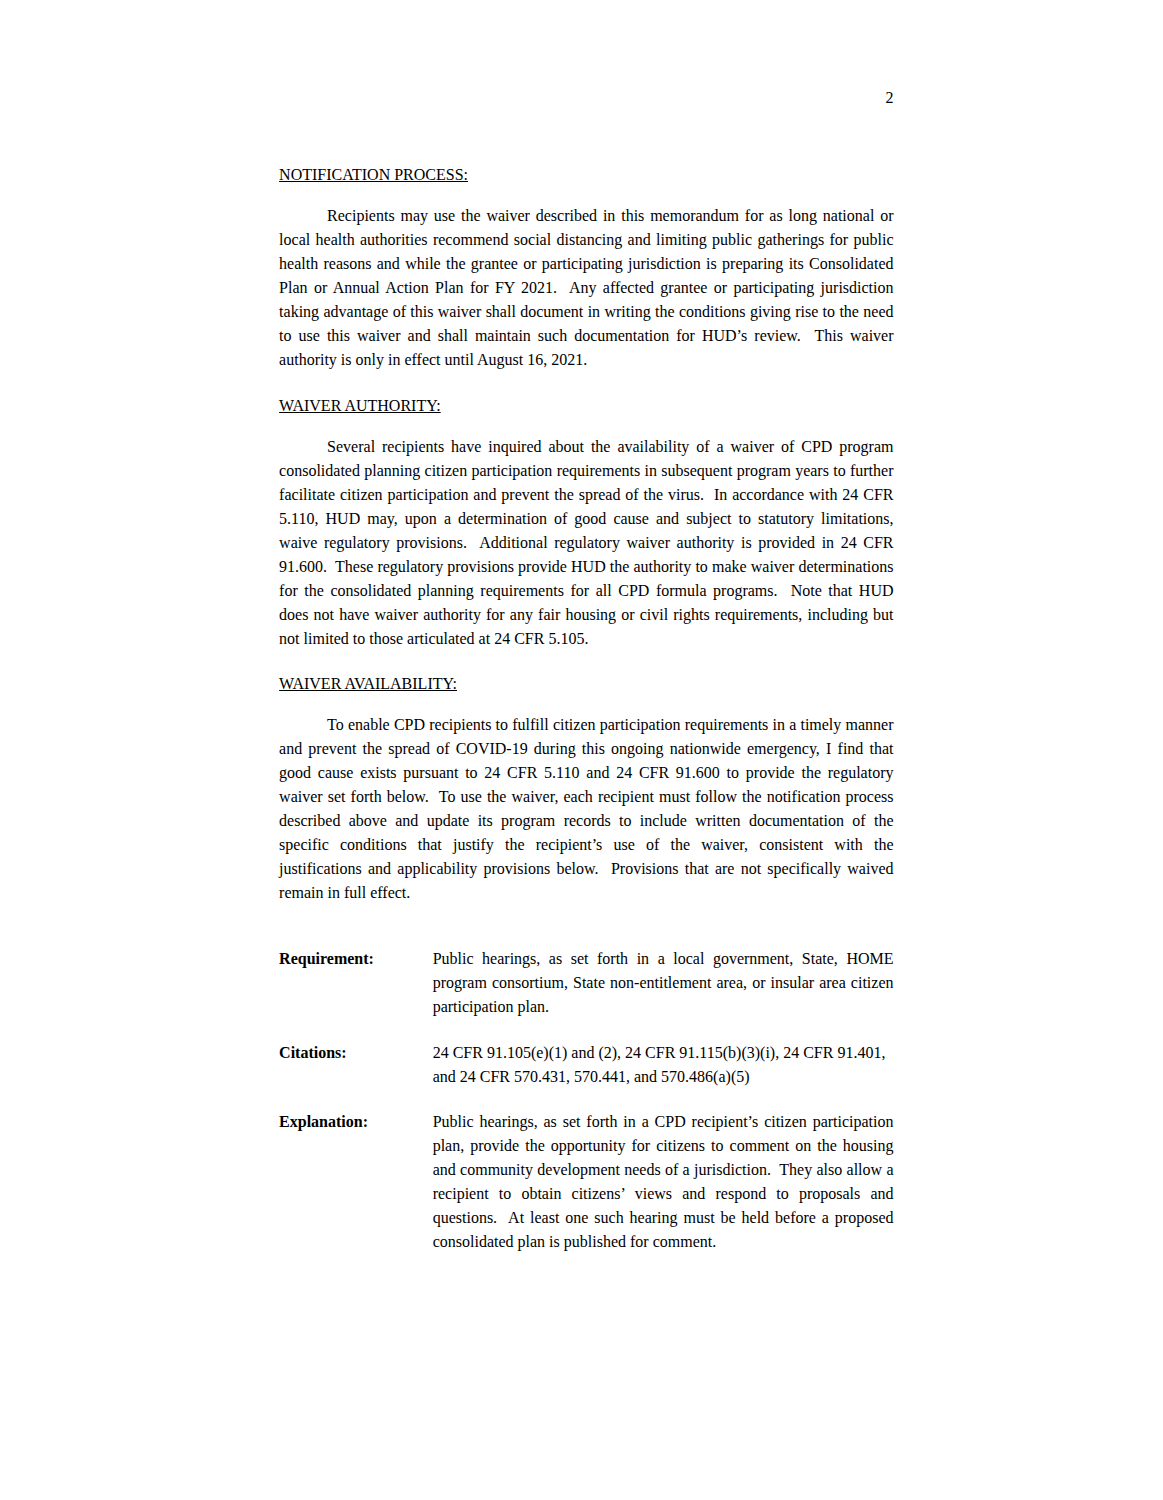2
NOTIFICATION PROCESS:
Recipients may use the waiver described in this memorandum for as long national or local health authorities recommend social distancing and limiting public gatherings for public health reasons and while the grantee or participating jurisdiction is preparing its Consolidated Plan or Annual Action Plan for FY 2021. Any affected grantee or participating jurisdiction taking advantage of this waiver shall document in writing the conditions giving rise to the need to use this waiver and shall maintain such documentation for HUD’s review. This waiver authority is only in effect until August 16, 2021.
WAIVER AUTHORITY:
Several recipients have inquired about the availability of a waiver of CPD program consolidated planning citizen participation requirements in subsequent program years to further facilitate citizen participation and prevent the spread of the virus. In accordance with 24 CFR 5.110, HUD may, upon a determination of good cause and subject to statutory limitations, waive regulatory provisions. Additional regulatory waiver authority is provided in 24 CFR 91.600. These regulatory provisions provide HUD the authority to make waiver determinations for the consolidated planning requirements for all CPD formula programs. Note that HUD does not have waiver authority for any fair housing or civil rights requirements, including but not limited to those articulated at 24 CFR 5.105.
WAIVER AVAILABILITY:
To enable CPD recipients to fulfill citizen participation requirements in a timely manner and prevent the spread of COVID-19 during this ongoing nationwide emergency, I find that good cause exists pursuant to 24 CFR 5.110 and 24 CFR 91.600 to provide the regulatory waiver set forth below. To use the waiver, each recipient must follow the notification process described above and update its program records to include written documentation of the specific conditions that justify the recipient’s use of the waiver, consistent with the justifications and applicability provisions below. Provisions that are not specifically waived remain in full effect.
| Requirement: | Public hearings, as set forth in a local government, State, HOME program consortium, State non-entitlement area, or insular area citizen participation plan. |
| Citations: | 24 CFR 91.105(e)(1) and (2), 24 CFR 91.115(b)(3)(i), 24 CFR 91.401, and 24 CFR 570.431, 570.441, and 570.486(a)(5) |
| Explanation: | Public hearings, as set forth in a CPD recipient’s citizen participation plan, provide the opportunity for citizens to comment on the housing and community development needs of a jurisdiction. They also allow a recipient to obtain citizens’ views and respond to proposals and questions. At least one such hearing must be held before a proposed consolidated plan is published for comment. |